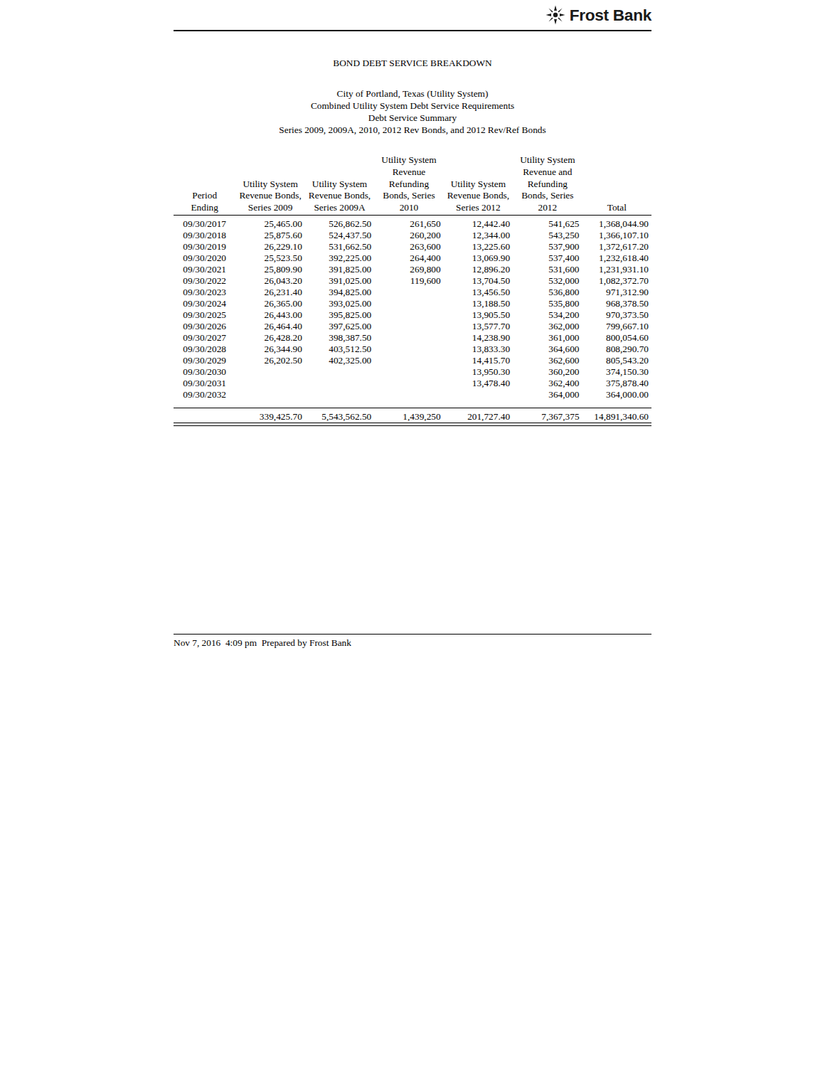Frost Bank
BOND DEBT SERVICE BREAKDOWN
City of Portland, Texas (Utility System)
Combined Utility System Debt Service Requirements
Debt Service Summary
Series 2009, 2009A, 2010, 2012 Rev Bonds, and 2012 Rev/Ref Bonds
| | | | Utility System Revenue | | Utility System Revenue and | |
| --- | --- | --- | --- | --- | --- | --- |
| | Utility System | Utility System | Refunding | Utility System | Refunding | |
| Period | Revenue Bonds, | Revenue Bonds, | Bonds, Series | Revenue Bonds, | Bonds, Series | |
| Ending | Series 2009 | Series 2009A | 2010 | Series 2012 | 2012 | Total |
| 09/30/2017 | 25,465.00 | 526,862.50 | 261,650 | 12,442.40 | 541,625 | 1,368,044.90 |
| 09/30/2018 | 25,875.60 | 524,437.50 | 260,200 | 12,344.00 | 543,250 | 1,366,107.10 |
| 09/30/2019 | 26,229.10 | 531,662.50 | 263,600 | 13,225.60 | 537,900 | 1,372,617.20 |
| 09/30/2020 | 25,523.50 | 392,225.00 | 264,400 | 13,069.90 | 537,400 | 1,232,618.40 |
| 09/30/2021 | 25,809.90 | 391,825.00 | 269,800 | 12,896.20 | 531,600 | 1,231,931.10 |
| 09/30/2022 | 26,043.20 | 391,025.00 | 119,600 | 13,704.50 | 532,000 | 1,082,372.70 |
| 09/30/2023 | 26,231.40 | 394,825.00 | | 13,456.50 | 536,800 | 971,312.90 |
| 09/30/2024 | 26,365.00 | 393,025.00 | | 13,188.50 | 535,800 | 968,378.50 |
| 09/30/2025 | 26,443.00 | 395,825.00 | | 13,905.50 | 534,200 | 970,373.50 |
| 09/30/2026 | 26,464.40 | 397,625.00 | | 13,577.70 | 362,000 | 799,667.10 |
| 09/30/2027 | 26,428.20 | 398,387.50 | | 14,238.90 | 361,000 | 800,054.60 |
| 09/30/2028 | 26,344.90 | 403,512.50 | | 13,833.30 | 364,600 | 808,290.70 |
| 09/30/2029 | 26,202.50 | 402,325.00 | | 14,415.70 | 362,600 | 805,543.20 |
| 09/30/2030 | | | | 13,950.30 | 360,200 | 374,150.30 |
| 09/30/2031 | | | | 13,478.40 | 362,400 | 375,878.40 |
| 09/30/2032 | | | | | 364,000 | 364,000.00 |
| | 339,425.70 | 5,543,562.50 | 1,439,250 | 201,727.40 | 7,367,375 | 14,891,340.60 |
Nov 7, 2016 4:09 pm Prepared by Frost Bank